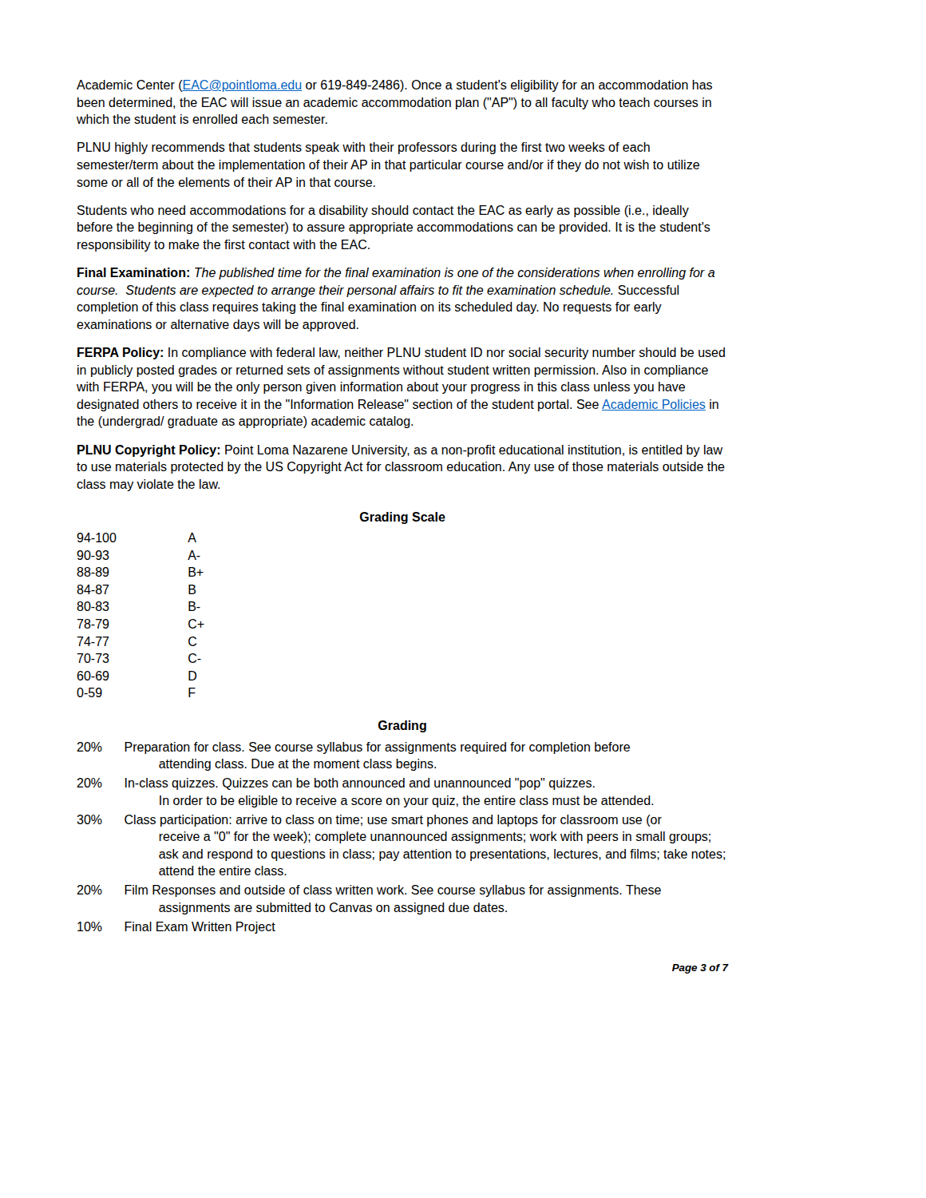Academic Center (EAC@pointloma.edu or 619-849-2486). Once a student's eligibility for an accommodation has been determined, the EAC will issue an academic accommodation plan ("AP") to all faculty who teach courses in which the student is enrolled each semester.
PLNU highly recommends that students speak with their professors during the first two weeks of each semester/term about the implementation of their AP in that particular course and/or if they do not wish to utilize some or all of the elements of their AP in that course.
Students who need accommodations for a disability should contact the EAC as early as possible (i.e., ideally before the beginning of the semester) to assure appropriate accommodations can be provided. It is the student's responsibility to make the first contact with the EAC.
Final Examination: The published time for the final examination is one of the considerations when enrolling for a course. Students are expected to arrange their personal affairs to fit the examination schedule. Successful completion of this class requires taking the final examination on its scheduled day. No requests for early examinations or alternative days will be approved.
FERPA Policy: In compliance with federal law, neither PLNU student ID nor social security number should be used in publicly posted grades or returned sets of assignments without student written permission. Also in compliance with FERPA, you will be the only person given information about your progress in this class unless you have designated others to receive it in the "Information Release" section of the student portal. See Academic Policies in the (undergrad/ graduate as appropriate) academic catalog.
PLNU Copyright Policy: Point Loma Nazarene University, as a non-profit educational institution, is entitled by law to use materials protected by the US Copyright Act for classroom education. Any use of those materials outside the class may violate the law.
Grading Scale
| 94-100 | A |
| 90-93 | A- |
| 88-89 | B+ |
| 84-87 | B |
| 80-83 | B- |
| 78-79 | C+ |
| 74-77 | C |
| 70-73 | C- |
| 60-69 | D |
| 0-59 | F |
Grading
| 20% | Preparation for class. See course syllabus for assignments required for completion before attending class. Due at the moment class begins. |
| 20% | In-class quizzes. Quizzes can be both announced and unannounced "pop" quizzes. In order to be eligible to receive a score on your quiz, the entire class must be attended. |
| 30% | Class participation: arrive to class on time; use smart phones and laptops for classroom use (or receive a "0" for the week); complete unannounced assignments; work with peers in small groups; ask and respond to questions in class; pay attention to presentations, lectures, and films; take notes; attend the entire class. |
| 20% | Film Responses and outside of class written work. See course syllabus for assignments. These assignments are submitted to Canvas on assigned due dates. |
| 10% | Final Exam Written Project |
Page 3 of 7